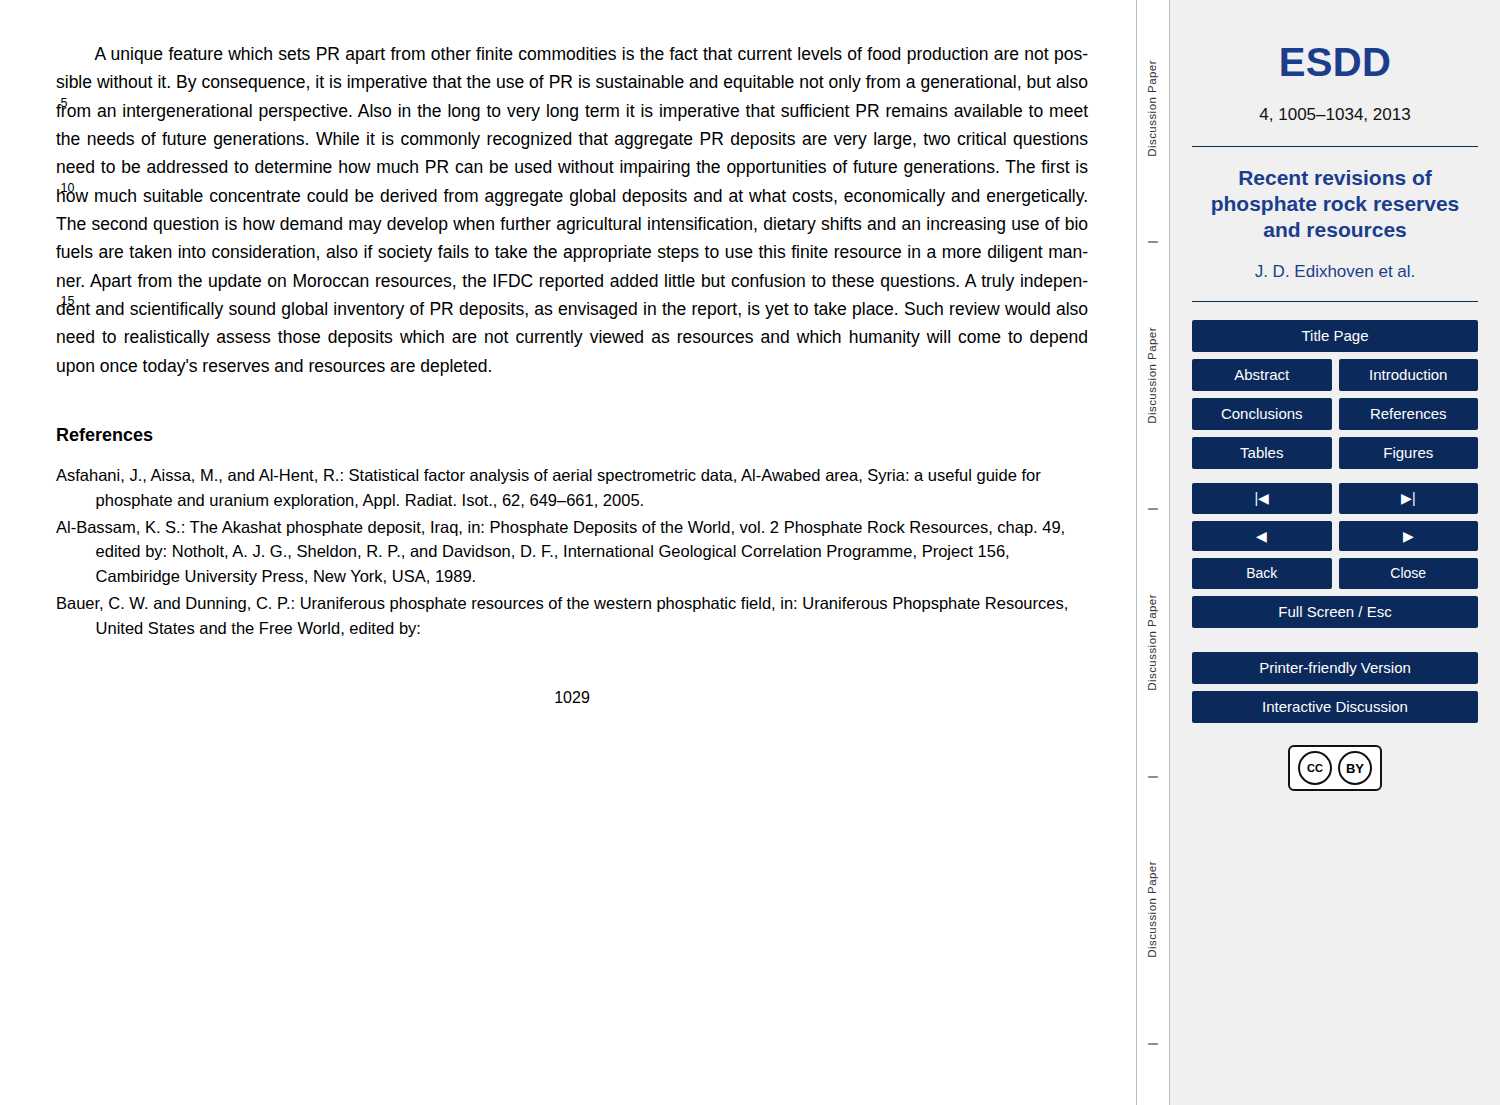A unique feature which sets PR apart from other finite commodities is the fact that current levels of food production are not possible without it. By consequence, it is imperative that the use of PR is sustainable and equitable not only from a generational, but also from an intergenerational perspective. Also in the long to very long term it is 5imperative that sufficient PR remains available to meet the needs of future generations. While it is commonly recognized that aggregate PR deposits are very large, two critical questions need to be addressed to determine how much PR can be used without impairing the opportunities of future generations. The first is how much suitable concentrate could be derived from aggregate global deposits and at what costs, economically 10and energetically. The second question is how demand may develop when further agricultural intensification, dietary shifts and an increasing use of bio fuels are taken into consideration, also if society fails to take the appropriate steps to use this finite resource in a more diligent manner. Apart from the update on Moroccan resources, the IFDC reported added little but confusion to these questions. A truly independent and 15scientifically sound global inventory of PR deposits, as envisaged in the report, is yet to take place. Such review would also need to realistically assess those deposits which are not currently viewed as resources and which humanity will come to depend upon once today's reserves and resources are depleted.
References
20 Asfahani, J., Aissa, M., and Al-Hent, R.: Statistical factor analysis of aerial spectrometric data, Al-Awabed area, Syria: a useful guide for phosphate and uranium exploration, Appl. Radiat. Isot., 62, 649–661, 2005.
Al-Bassam, K. S.: The Akashat phosphate deposit, Iraq, in: Phosphate Deposits of the World, vol. 2 Phosphate Rock Resources, chap. 49, edited by: Notholt, A. J. G., Sheldon, R. P., and 25 Davidson, D. F., International Geological Correlation Programme, Project 156, Cambiridge University Press, New York, USA, 1989.
Bauer, C. W. and Dunning, C. P.: Uraniferous phosphate resources of the western phosphatic field, in: Uraniferous Phopsphate Resources, United States and the Free World, edited by:
1029
Discussion Paper | Discussion Paper | Discussion Paper | Discussion Paper |
ESDD
4, 1005–1034, 2013
Recent revisions of phosphate rock reserves and resources
J. D. Edixhoven et al.
Title Page
Abstract Introduction Conclusions References Tables Figures
|◀ ▶| ◀ ▶ Back Close
Full Screen / Esc
Printer-friendly Version Interactive Discussion
CC BY